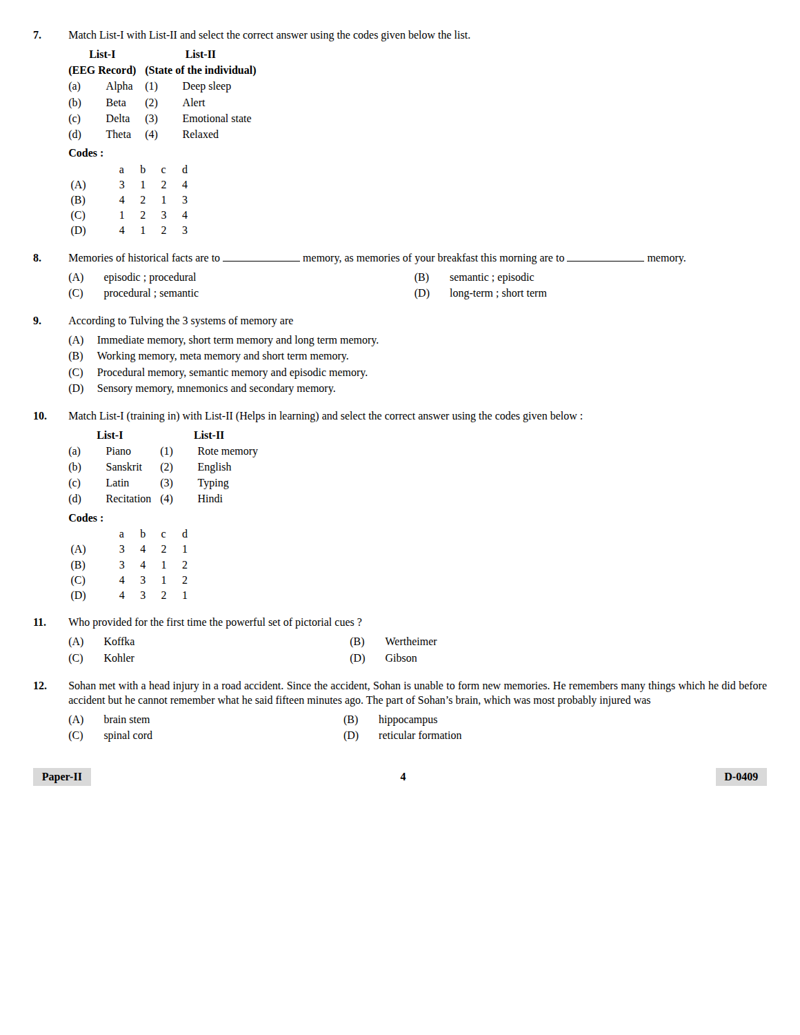7.
Match List-I with List-II and select the correct answer using the codes given below the list.
| List-I | List-II |
| --- | --- |
| (EEG Record) | (State of the individual) |
| (a) | Alpha | (1) | Deep sleep |
| (b) | Beta | (2) | Alert |
| (c) | Delta | (3) | Emotional state |
| (d) | Theta | (4) | Relaxed |
Codes :
| | a | b | c | d |
| (A) | 3 | 1 | 2 | 4 |
| (B) | 4 | 2 | 1 | 3 |
| (C) | 1 | 2 | 3 | 4 |
| (D) | 4 | 1 | 2 | 3 |
8.
Memories of historical facts are to memory, as memories of your breakfast this morning are to memory.
| (A) | episodic ; procedural | (B) | semantic ; episodic |
| (C) | procedural ; semantic | (D) | long-term ; short term |
9.
According to Tulving the 3 systems of memory are
| (A) | Immediate memory, short term memory and long term memory. |
| (B) | Working memory, meta memory and short term memory. |
| (C) | Procedural memory, semantic memory and episodic memory. |
| (D) | Sensory memory, mnemonics and secondary memory. |
10.
Match List-I (training in) with List-II (Helps in learning) and select the correct answer using the codes given below :
| List-I | List-II |
| --- | --- |
| (a) | Piano | (1) | Rote memory |
| (b) | Sanskrit | (2) | English |
| (c) | Latin | (3) | Typing |
| (d) | Recitation | (4) | Hindi |
Codes :
| | a | b | c | d |
| (A) | 3 | 4 | 2 | 1 |
| (B) | 3 | 4 | 1 | 2 |
| (C) | 4 | 3 | 1 | 2 |
| (D) | 4 | 3 | 2 | 1 |
11.
Who provided for the first time the powerful set of pictorial cues ?
| (A) | Koffka | (B) | Wertheimer |
| (C) | Kohler | (D) | Gibson |
12.
Sohan met with a head injury in a road accident. Since the accident, Sohan is unable to form new memories. He remembers many things which he did before accident but he cannot remember what he said fifteen minutes ago. The part of Sohan’s brain, which was most probably injured was
| (A) | brain stem | (B) | hippocampus |
| (C) | spinal cord | (D) | reticular formation |
Paper-II
4
D-0409